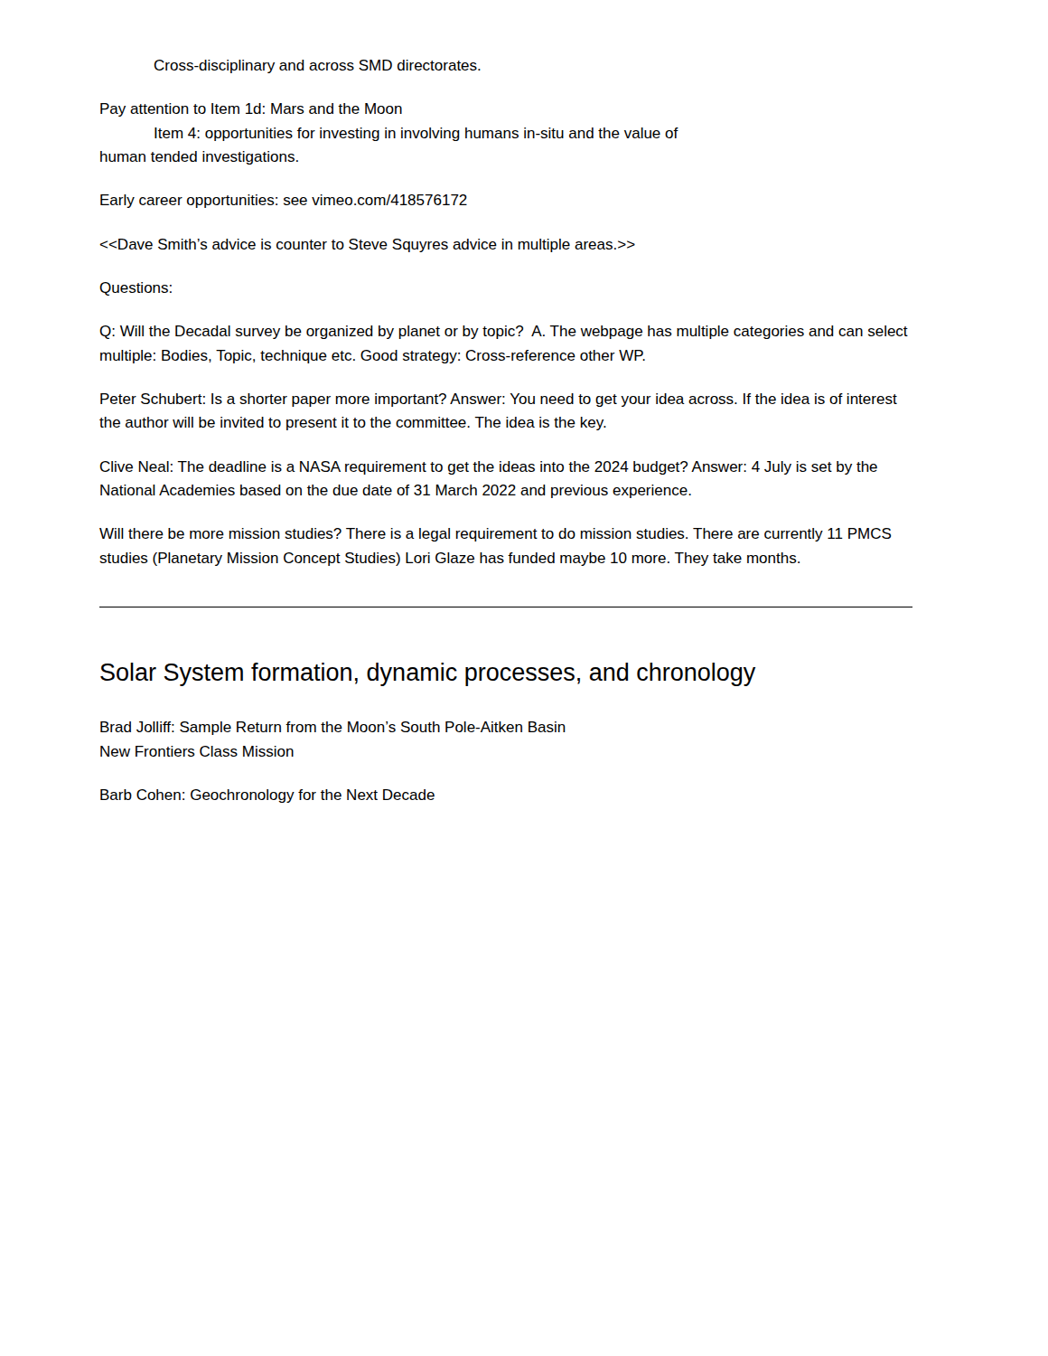Cross-disciplinary and across SMD directorates.
Pay attention to Item 1d: Mars and the Moon Item 4: opportunities for investing in involving humans in-situ and the value of human tended investigations.
Early career opportunities: see vimeo.com/418576172
<<Dave Smith’s advice is counter to Steve Squyres advice in multiple areas.>>
Questions:
Q: Will the Decadal survey be organized by planet or by topic? A. The webpage has multiple categories and can select multiple: Bodies, Topic, technique etc. Good strategy: Cross-reference other WP.
Peter Schubert: Is a shorter paper more important? Answer: You need to get your idea across. If the idea is of interest the author will be invited to present it to the committee. The idea is the key.
Clive Neal: The deadline is a NASA requirement to get the ideas into the 2024 budget? Answer: 4 July is set by the National Academies based on the due date of 31 March 2022 and previous experience.
Will there be more mission studies? There is a legal requirement to do mission studies. There are currently 11 PMCS studies (Planetary Mission Concept Studies) Lori Glaze has funded maybe 10 more. They take months.
Solar System formation, dynamic processes, and chronology
Brad Jolliff: Sample Return from the Moon’s South Pole-Aitken Basin
New Frontiers Class Mission
Barb Cohen: Geochronology for the Next Decade